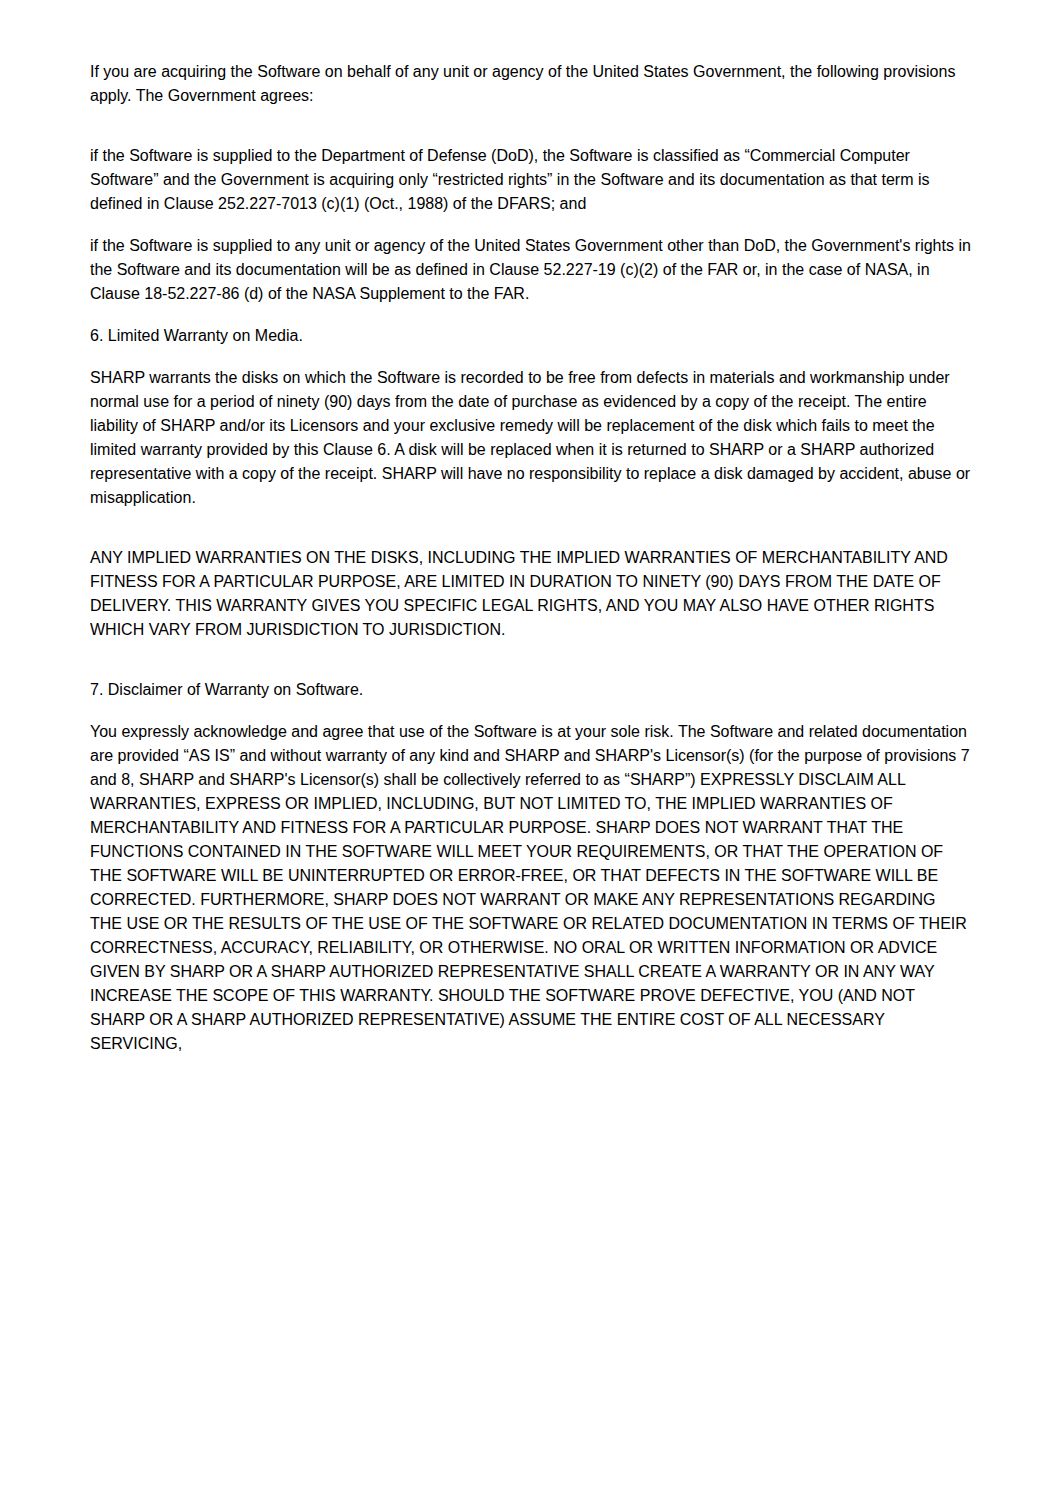If you are acquiring the Software on behalf of any unit or agency of the United States Government, the following provisions apply. The Government agrees:
if the Software is supplied to the Department of Defense (DoD), the Software is classified as “Commercial Computer Software” and the Government is acquiring only “restricted rights” in the Software and its documentation as that term is defined in Clause 252.227-7013 (c)(1) (Oct., 1988) of the DFARS; and
if the Software is supplied to any unit or agency of the United States Government other than DoD, the Government's rights in the Software and its documentation will be as defined in Clause 52.227-19 (c)(2) of the FAR or, in the case of NASA, in Clause 18-52.227-86 (d) of the NASA Supplement to the FAR.
6. Limited Warranty on Media.
SHARP warrants the disks on which the Software is recorded to be free from defects in materials and workmanship under normal use for a period of ninety (90) days from the date of purchase as evidenced by a copy of the receipt. The entire liability of SHARP and/or its Licensors and your exclusive remedy will be replacement of the disk which fails to meet the limited warranty provided by this Clause 6. A disk will be replaced when it is returned to SHARP or a SHARP authorized representative with a copy of the receipt. SHARP will have no responsibility to replace a disk damaged by accident, abuse or misapplication.
ANY IMPLIED WARRANTIES ON THE DISKS, INCLUDING THE IMPLIED WARRANTIES OF MERCHANTABILITY AND FITNESS FOR A PARTICULAR PURPOSE, ARE LIMITED IN DURATION TO NINETY (90) DAYS FROM THE DATE OF DELIVERY. THIS WARRANTY GIVES YOU SPECIFIC LEGAL RIGHTS, AND YOU MAY ALSO HAVE OTHER RIGHTS WHICH VARY FROM JURISDICTION TO JURISDICTION.
7. Disclaimer of Warranty on Software.
You expressly acknowledge and agree that use of the Software is at your sole risk. The Software and related documentation are provided “AS IS” and without warranty of any kind and SHARP and SHARP's Licensor(s) (for the purpose of provisions 7 and 8, SHARP and SHARP's Licensor(s) shall be collectively referred to as “SHARP”) EXPRESSLY DISCLAIM ALL WARRANTIES, EXPRESS OR IMPLIED, INCLUDING, BUT NOT LIMITED TO, THE IMPLIED WARRANTIES OF MERCHANTABILITY AND FITNESS FOR A PARTICULAR PURPOSE. SHARP DOES NOT WARRANT THAT THE FUNCTIONS CONTAINED IN THE SOFTWARE WILL MEET YOUR REQUIREMENTS, OR THAT THE OPERATION OF THE SOFTWARE WILL BE UNINTERRUPTED OR ERROR-FREE, OR THAT DEFECTS IN THE SOFTWARE WILL BE CORRECTED. FURTHERMORE, SHARP DOES NOT WARRANT OR MAKE ANY REPRESENTATIONS REGARDING THE USE OR THE RESULTS OF THE USE OF THE SOFTWARE OR RELATED DOCUMENTATION IN TERMS OF THEIR CORRECTNESS, ACCURACY, RELIABILITY, OR OTHERWISE. NO ORAL OR WRITTEN INFORMATION OR ADVICE GIVEN BY SHARP OR A SHARP AUTHORIZED REPRESENTATIVE SHALL CREATE A WARRANTY OR IN ANY WAY INCREASE THE SCOPE OF THIS WARRANTY. SHOULD THE SOFTWARE PROVE DEFECTIVE, YOU (AND NOT SHARP OR A SHARP AUTHORIZED REPRESENTATIVE) ASSUME THE ENTIRE COST OF ALL NECESSARY SERVICING,